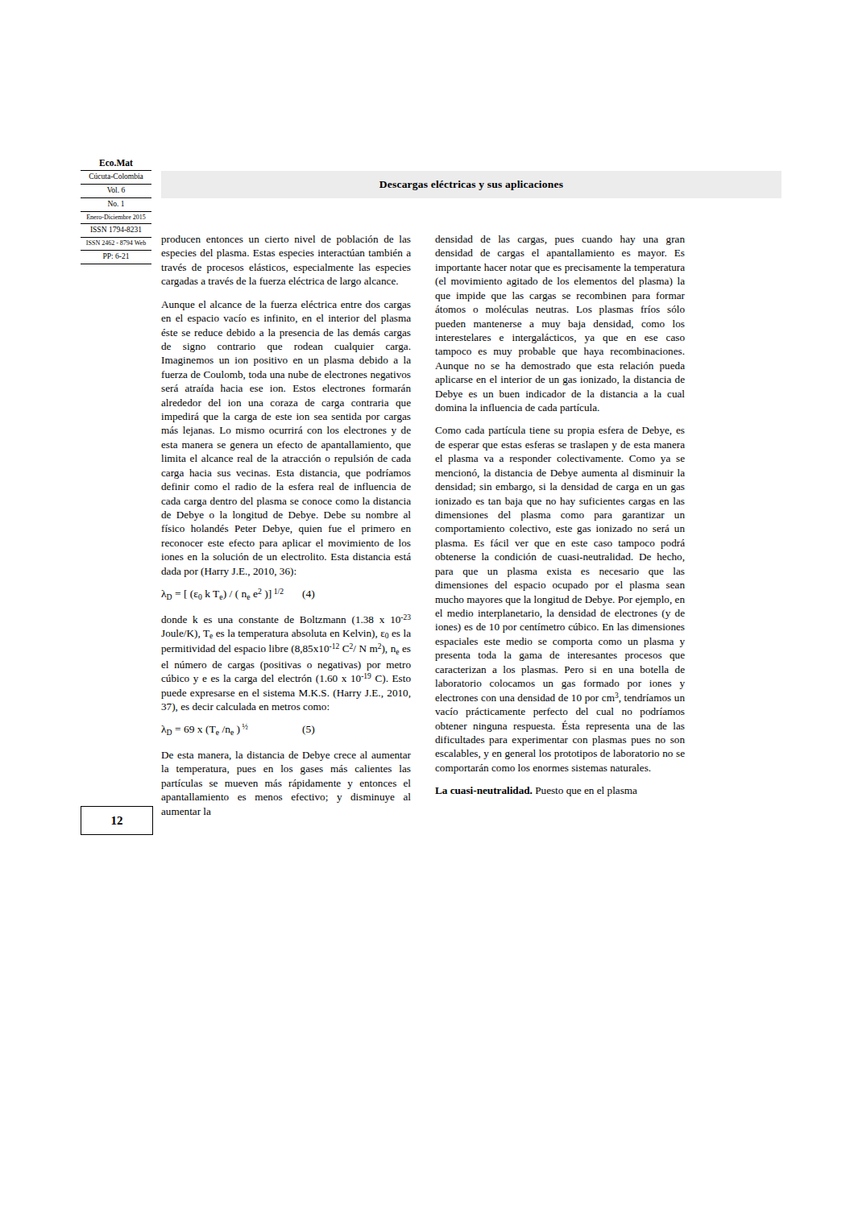Descargas eléctricas y sus aplicaciones
Eco.Mat
Cúcuta-Colombia
Vol. 6
No. 1
Enero-Diciembre 2015
ISSN 1794-8231
ISSN 2462 - 8794 Web
PP: 6-21
12
producen entonces un cierto nivel de población de las especies del plasma. Estas especies interactúan también a través de procesos elásticos, especialmente las especies cargadas a través de la fuerza eléctrica de largo alcance.
Aunque el alcance de la fuerza eléctrica entre dos cargas en el espacio vacío es infinito, en el interior del plasma éste se reduce debido a la presencia de las demás cargas de signo contrario que rodean cualquier carga. Imaginemos un ion positivo en un plasma debido a la fuerza de Coulomb, toda una nube de electrones negativos será atraída hacia ese ion. Estos electrones formarán alrededor del ion una coraza de carga contraria que impedirá que la carga de este ion sea sentida por cargas más lejanas. Lo mismo ocurrirá con los electrones y de esta manera se genera un efecto de apantallamiento, que limita el alcance real de la atracción o repulsión de cada carga hacia sus vecinas. Esta distancia, que podríamos definir como el radio de la esfera real de influencia de cada carga dentro del plasma se conoce como la distancia de Debye o la longitud de Debye. Debe su nombre al físico holandés Peter Debye, quien fue el primero en reconocer este efecto para aplicar el movimiento de los iones en la solución de un electrolito. Esta distancia está dada por (Harry J.E., 2010, 36):
λD = [ (ε0 k Te) / ( ne e2 )] 1/2 (4)
donde k es una constante de Boltzmann (1.38 x 10-23 Joule/K), Te es la temperatura absoluta en Kelvin), ε0 es la permitividad del espacio libre (8,85x10-12 C2/ N m2), ne es el número de cargas (positivas o negativas) por metro cúbico y e es la carga del electrón (1.60 x 10-19 C). Esto puede expresarse en el sistema M.K.S. (Harry J.E., 2010, 37), es decir calculada en metros como:
λD = 69 x (Te /ne ) ½ (5)
De esta manera, la distancia de Debye crece al aumentar la temperatura, pues en los gases más calientes las partículas se mueven más rápidamente y entonces el apantallamiento es menos efectivo; y disminuye al aumentar la
densidad de las cargas, pues cuando hay una gran densidad de cargas el apantallamiento es mayor. Es importante hacer notar que es precisamente la temperatura (el movimiento agitado de los elementos del plasma) la que impide que las cargas se recombinen para formar átomos o moléculas neutras. Los plasmas fríos sólo pueden mantenerse a muy baja densidad, como los interestelares e intergalácticos, ya que en ese caso tampoco es muy probable que haya recombinaciones. Aunque no se ha demostrado que esta relación pueda aplicarse en el interior de un gas ionizado, la distancia de Debye es un buen indicador de la distancia a la cual domina la influencia de cada partícula.
Como cada partícula tiene su propia esfera de Debye, es de esperar que estas esferas se traslapen y de esta manera el plasma va a responder colectivamente. Como ya se mencionó, la distancia de Debye aumenta al disminuir la densidad; sin embargo, si la densidad de carga en un gas ionizado es tan baja que no hay suficientes cargas en las dimensiones del plasma como para garantizar un comportamiento colectivo, este gas ionizado no será un plasma. Es fácil ver que en este caso tampoco podrá obtenerse la condición de cuasi-neutralidad. De hecho, para que un plasma exista es necesario que las dimensiones del espacio ocupado por el plasma sean mucho mayores que la longitud de Debye. Por ejemplo, en el medio interplanetario, la densidad de electrones (y de iones) es de 10 por centímetro cúbico. En las dimensiones espaciales este medio se comporta como un plasma y presenta toda la gama de interesantes procesos que caracterizan a los plasmas. Pero si en una botella de laboratorio colocamos un gas formado por iones y electrones con una densidad de 10 por cm3, tendríamos un vacío prácticamente perfecto del cual no podríamos obtener ninguna respuesta. Ésta representa una de las dificultades para experimentar con plasmas pues no son escalables, y en general los prototipos de laboratorio no se comportarán como los enormes sistemas naturales.
La cuasi-neutralidad. Puesto que en el plasma